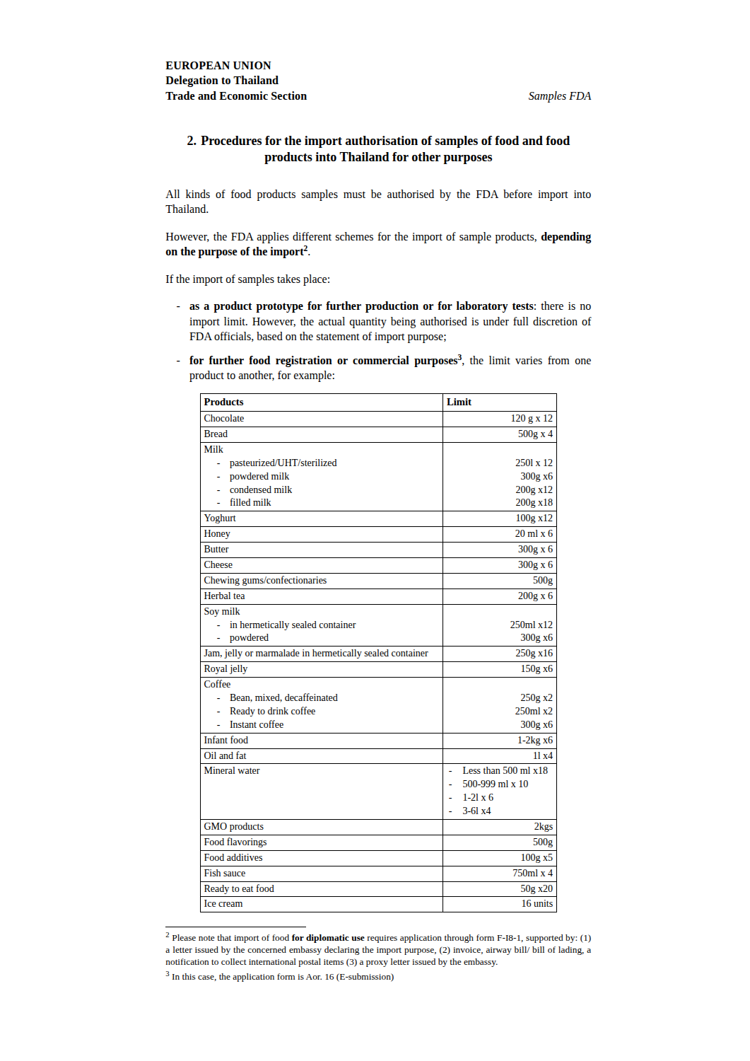EUROPEAN UNION
Delegation to Thailand
Trade and Economic Section
Samples FDA
2. Procedures for the import authorisation of samples of food and food products into Thailand for other purposes
All kinds of food products samples must be authorised by the FDA before import into Thailand.
However, the FDA applies different schemes for the import of sample products, depending on the purpose of the import2.
If the import of samples takes place:
as a product prototype for further production or for laboratory tests: there is no import limit. However, the actual quantity being authorised is under full discretion of FDA officials, based on the statement of import purpose;
for further food registration or commercial purposes3, the limit varies from one product to another, for example:
| Products | Limit |
| --- | --- |
| Chocolate | 120 g x 12 |
| Bread | 500g x 4 |
| Milk pasteurized/UHT/sterilized powdered milk condensed milk filled milk | 250l x 12 300g x6 200g x12 200g x18 |
| Yoghurt | 100g x12 |
| Honey | 20 ml x 6 |
| Butter | 300g x 6 |
| Cheese | 300g x 6 |
| Chewing gums/confectionaries | 500g |
| Herbal tea | 200g x 6 |
| Soy milk in hermetically sealed container powdered | 250ml x12 300g x6 |
| Jam, jelly or marmalade in hermetically sealed container | 250g x16 |
| Royal jelly | 150g x6 |
| Coffee Bean, mixed, decaffeinated Ready to drink coffee Instant coffee | 250g x2 250ml x2 300g x6 |
| Infant food | 1-2kg x6 |
| Oil and fat | 1l x4 |
| Mineral water | Less than 500 ml x18 500-999 ml x 10 1-2l x 6 3-6l x4 |
| GMO products | 2kgs |
| Food flavorings | 500g |
| Food additives | 100g x5 |
| Fish sauce | 750ml x 4 |
| Ready to eat food | 50g x20 |
| Ice cream | 16 units |
2 Please note that import of food for diplomatic use requires application through form F-I8-1, supported by: (1) a letter issued by the concerned embassy declaring the import purpose, (2) invoice, airway bill/ bill of lading, a notification to collect international postal items (3) a proxy letter issued by the embassy.
3 In this case, the application form is Aor. 16 (E-submission)